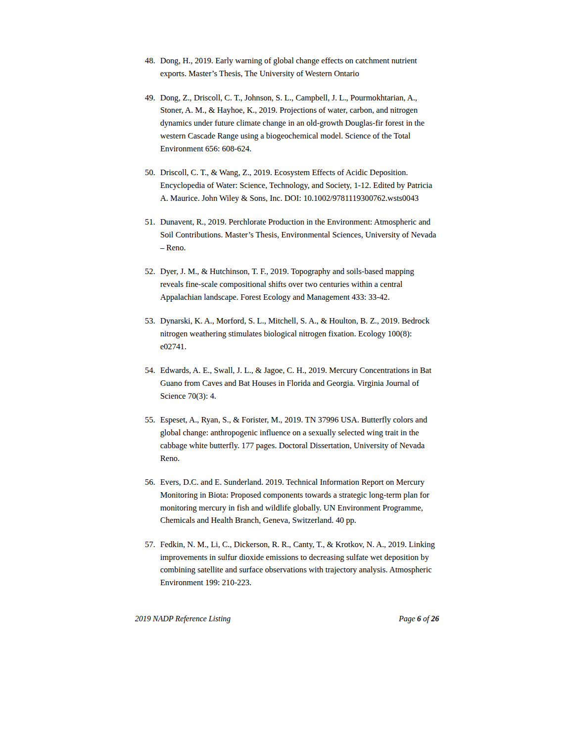48. Dong, H., 2019. Early warning of global change effects on catchment nutrient exports. Master’s Thesis, The University of Western Ontario
49. Dong, Z., Driscoll, C. T., Johnson, S. L., Campbell, J. L., Pourmokhtarian, A., Stoner, A. M., & Hayhoe, K., 2019. Projections of water, carbon, and nitrogen dynamics under future climate change in an old-growth Douglas-fir forest in the western Cascade Range using a biogeochemical model. Science of the Total Environment 656: 608-624.
50. Driscoll, C. T., & Wang, Z., 2019. Ecosystem Effects of Acidic Deposition. Encyclopedia of Water: Science, Technology, and Society, 1-12. Edited by Patricia A. Maurice. John Wiley & Sons, Inc. DOI: 10.1002/9781119300762.wsts0043
51. Dunavent, R., 2019. Perchlorate Production in the Environment: Atmospheric and Soil Contributions. Master’s Thesis, Environmental Sciences, University of Nevada – Reno.
52. Dyer, J. M., & Hutchinson, T. F., 2019. Topography and soils-based mapping reveals fine-scale compositional shifts over two centuries within a central Appalachian landscape. Forest Ecology and Management 433: 33-42.
53. Dynarski, K. A., Morford, S. L., Mitchell, S. A., & Houlton, B. Z., 2019. Bedrock nitrogen weathering stimulates biological nitrogen fixation. Ecology 100(8): e02741.
54. Edwards, A. E., Swall, J. L., & Jagoe, C. H., 2019. Mercury Concentrations in Bat Guano from Caves and Bat Houses in Florida and Georgia. Virginia Journal of Science 70(3): 4.
55. Espeset, A., Ryan, S., & Forister, M., 2019. TN 37996 USA. Butterfly colors and global change: anthropogenic influence on a sexually selected wing trait in the cabbage white butterfly. 177 pages. Doctoral Dissertation, University of Nevada Reno.
56. Evers, D.C. and E. Sunderland. 2019. Technical Information Report on Mercury Monitoring in Biota: Proposed components towards a strategic long-term plan for monitoring mercury in fish and wildlife globally. UN Environment Programme, Chemicals and Health Branch, Geneva, Switzerland. 40 pp.
57. Fedkin, N. M., Li, C., Dickerson, R. R., Canty, T., & Krotkov, N. A., 2019. Linking improvements in sulfur dioxide emissions to decreasing sulfate wet deposition by combining satellite and surface observations with trajectory analysis. Atmospheric Environment 199: 210-223.
2019 NADP Reference Listing
Page 6 of 26